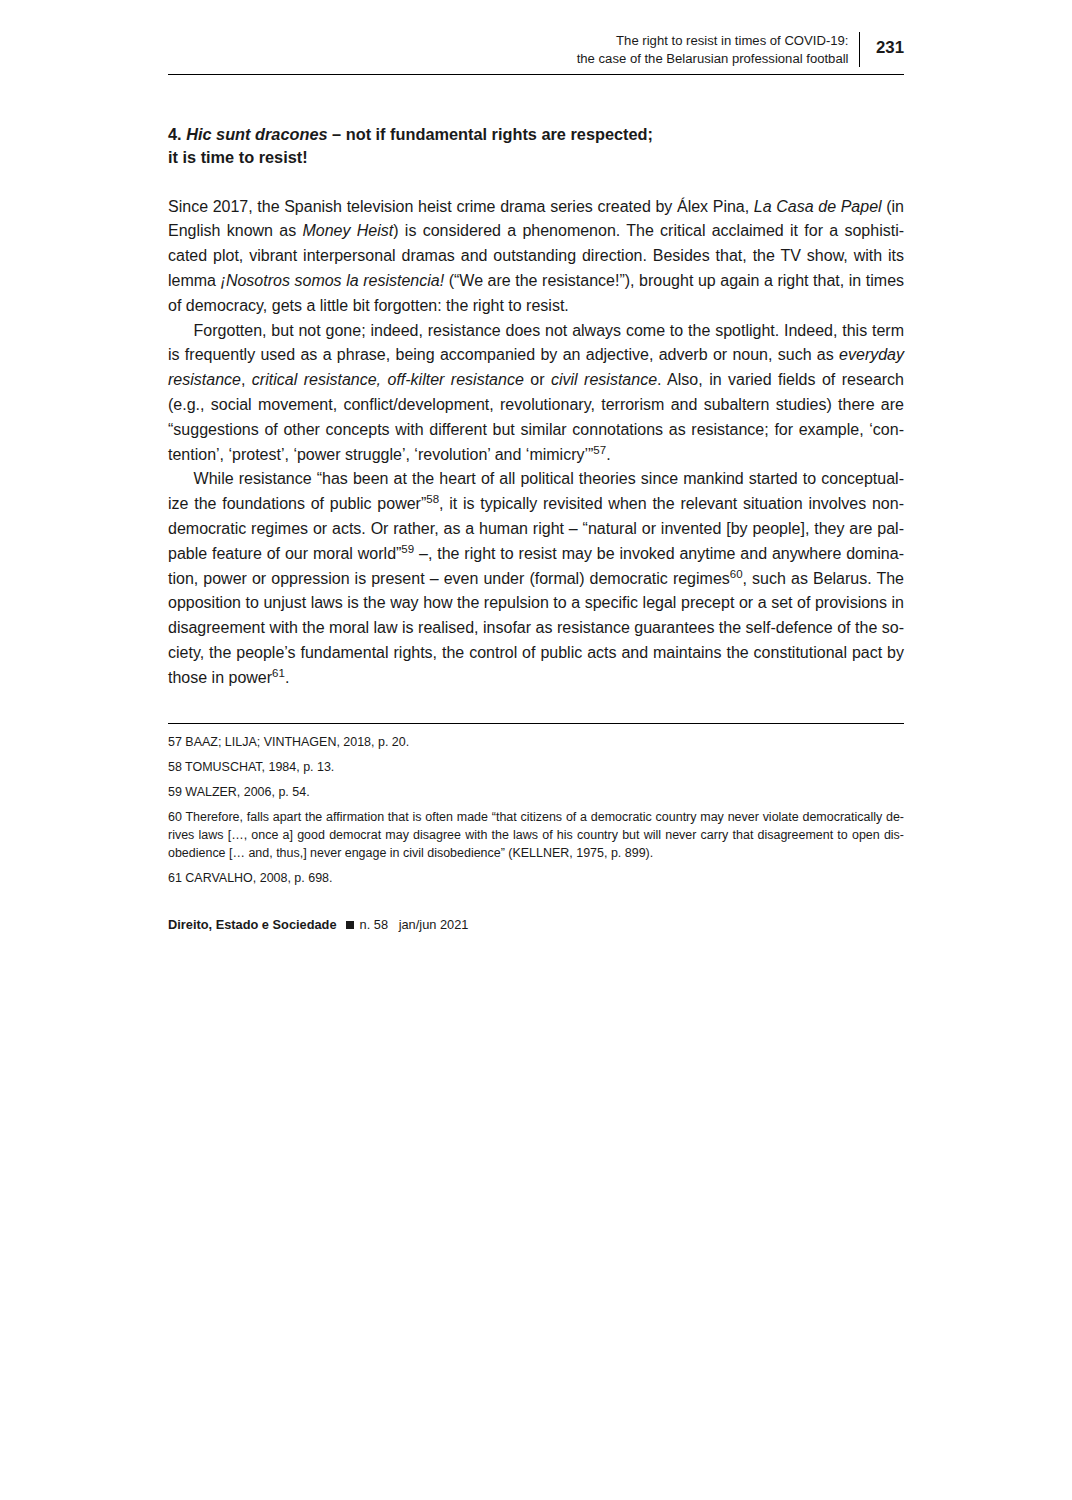The right to resist in times of COVID-19:
the case of the Belarusian professional football
231
4. Hic sunt dracones – not if fundamental rights are respected;
it is time to resist!
Since 2017, the Spanish television heist crime drama series created by Álex Pina, La Casa de Papel (in English known as Money Heist) is considered a phenomenon. The critical acclaimed it for a sophisticated plot, vibrant interpersonal dramas and outstanding direction. Besides that, the TV show, with its lemma ¡Nosotros somos la resistencia! (“We are the resistance!”), brought up again a right that, in times of democracy, gets a little bit forgotten: the right to resist.
Forgotten, but not gone; indeed, resistance does not always come to the spotlight. Indeed, this term is frequently used as a phrase, being accompanied by an adjective, adverb or noun, such as everyday resistance, critical resistance, off-kilter resistance or civil resistance. Also, in varied fields of research (e.g., social movement, conflict/development, revolutionary, terrorism and subaltern studies) there are “suggestions of other concepts with different but similar connotations as resistance; for example, ‘contention’, ‘protest’, ‘power struggle’, ‘revolution’ and ‘mimicry’”57.
While resistance “has been at the heart of all political theories since mankind started to conceptualize the foundations of public power”58, it is typically revisited when the relevant situation involves non-democratic regimes or acts. Or rather, as a human right – “natural or invented [by people], they are palpable feature of our moral world”59 –, the right to resist may be invoked anytime and anywhere domination, power or oppression is present – even under (formal) democratic regimes60, such as Belarus. The opposition to unjust laws is the way how the repulsion to a specific legal precept or a set of provisions in disagreement with the moral law is realised, insofar as resistance guarantees the self-defence of the society, the people’s fundamental rights, the control of public acts and maintains the constitutional pact by those in power61.
57 BAAZ; LILJA; VINTHAGEN, 2018, p. 20.
58 TOMUSCHAT, 1984, p. 13.
59 WALZER, 2006, p. 54.
60 Therefore, falls apart the affirmation that is often made “that citizens of a democratic country may never violate democratically derives laws […, once a] good democrat may disagree with the laws of his country but will never carry that disagreement to open disobedience [… and, thus,] never engage in civil disobedience” (KELLNER, 1975, p. 899).
61 CARVALHO, 2008, p. 698.
Direito, Estado e Sociedade n. 58 jan/jun 2021